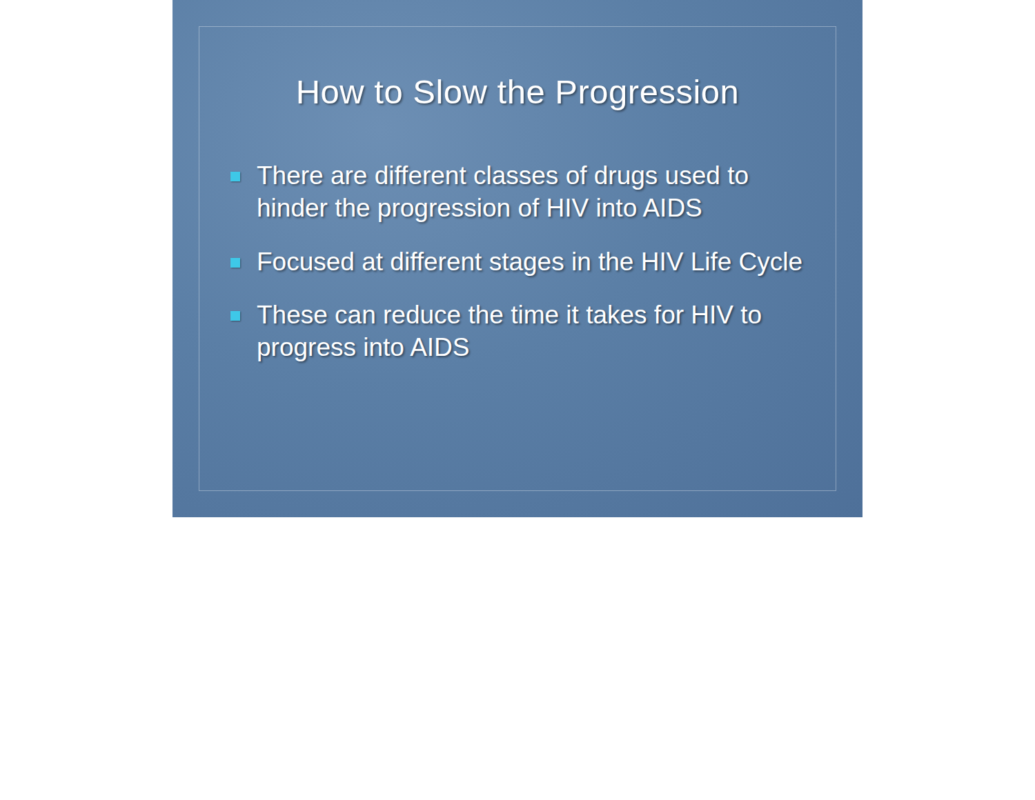How to Slow the Progression
There are different classes of drugs used to hinder the progression of HIV into AIDS
Focused at different stages in the HIV Life Cycle
These can reduce the time it takes for HIV to progress into AIDS